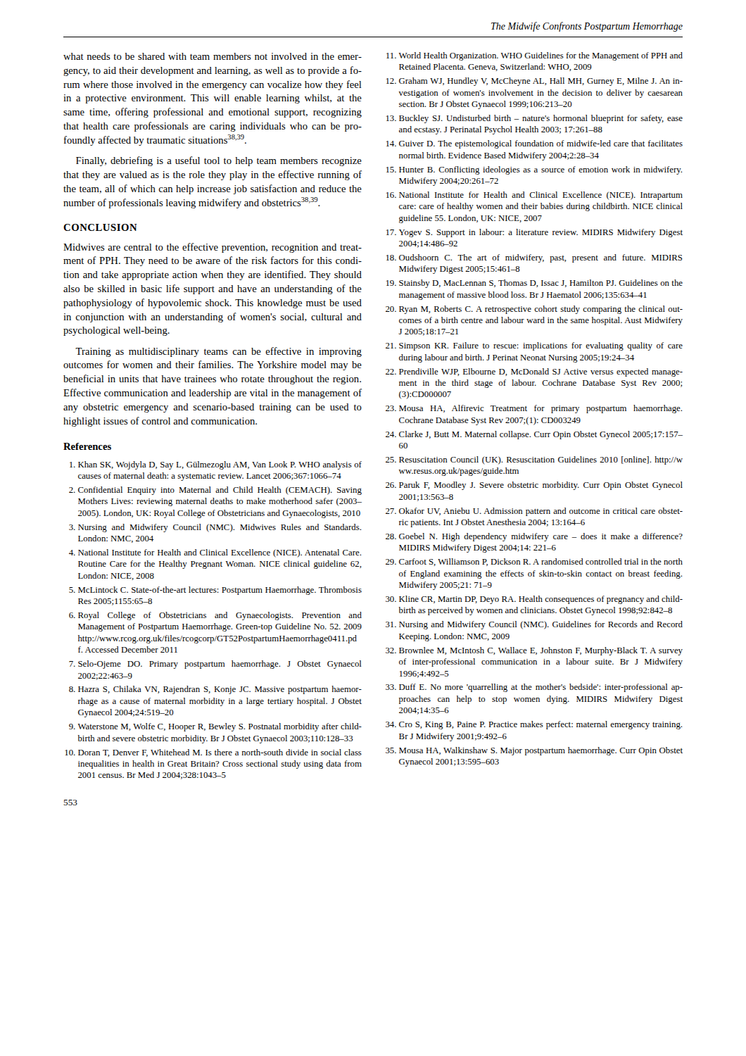The Midwife Confronts Postpartum Hemorrhage
what needs to be shared with team members not involved in the emergency, to aid their development and learning, as well as to provide a forum where those involved in the emergency can vocalize how they feel in a protective environment. This will enable learning whilst, at the same time, offering professional and emotional support, recognizing that health care professionals are caring individuals who can be profoundly affected by traumatic situations38,39.
Finally, debriefing is a useful tool to help team members recognize that they are valued as is the role they play in the effective running of the team, all of which can help increase job satisfaction and reduce the number of professionals leaving midwifery and obstetrics38,39.
Conclusion
Midwives are central to the effective prevention, recognition and treatment of PPH. They need to be aware of the risk factors for this condition and take appropriate action when they are identified. They should also be skilled in basic life support and have an understanding of the pathophysiology of hypovolemic shock. This knowledge must be used in conjunction with an understanding of women's social, cultural and psychological well-being.
Training as multidisciplinary teams can be effective in improving outcomes for women and their families. The Yorkshire model may be beneficial in units that have trainees who rotate throughout the region. Effective communication and leadership are vital in the management of any obstetric emergency and scenario-based training can be used to highlight issues of control and communication.
References
Khan SK, Wojdyla D, Say L, Gülmezoglu AM, Van Look P. WHO analysis of causes of maternal death: a systematic review. Lancet 2006;367:1066–74
Confidential Enquiry into Maternal and Child Health (CEMACH). Saving Mothers Lives: reviewing maternal deaths to make motherhood safer (2003–2005). London, UK: Royal College of Obstetricians and Gynaecologists, 2010
Nursing and Midwifery Council (NMC). Midwives Rules and Standards. London: NMC, 2004
National Institute for Health and Clinical Excellence (NICE). Antenatal Care. Routine Care for the Healthy Pregnant Woman. NICE clinical guideline 62, London: NICE, 2008
McLintock C. State-of-the-art lectures: Postpartum Haemorrhage. Thrombosis Res 2005;1155:65–8
Royal College of Obstetricians and Gynaecologists. Prevention and Management of Postpartum Haemorrhage. Green-top Guideline No. 52. 2009 http://www.rcog.org.uk/files/rcogcorp/GT52PostpartumHaemorrhage0411.pdf. Accessed December 2011
Selo-Ojeme DO. Primary postpartum haemorrhage. J Obstet Gynaecol 2002;22:463–9
Hazra S, Chilaka VN, Rajendran S, Konje JC. Massive postpartum haemorrhage as a cause of maternal morbidity in a large tertiary hospital. J Obstet Gynaecol 2004;24:519–20
Waterstone M, Wolfe C, Hooper R, Bewley S. Postnatal morbidity after childbirth and severe obstetric morbidity. Br J Obstet Gynaecol 2003;110:128–33
Doran T, Denver F, Whitehead M. Is there a north-south divide in social class inequalities in health in Great Britain? Cross sectional study using data from 2001 census. Br Med J 2004;328:1043–5
World Health Organization. WHO Guidelines for the Management of PPH and Retained Placenta. Geneva, Switzerland: WHO, 2009
Graham WJ, Hundley V, McCheyne AL, Hall MH, Gurney E, Milne J. An investigation of women's involvement in the decision to deliver by caesarean section. Br J Obstet Gynaecol 1999;106:213–20
Buckley SJ. Undisturbed birth – nature's hormonal blueprint for safety, ease and ecstasy. J Perinatal Psychol Health 2003; 17:261–88
Guiver D. The epistemological foundation of midwife-led care that facilitates normal birth. Evidence Based Midwifery 2004;2:28–34
Hunter B. Conflicting ideologies as a source of emotion work in midwifery. Midwifery 2004;20:261–72
National Institute for Health and Clinical Excellence (NICE). Intrapartum care: care of healthy women and their babies during childbirth. NICE clinical guideline 55. London, UK: NICE, 2007
Yogev S. Support in labour: a literature review. MIDIRS Midwifery Digest 2004;14:486–92
Oudshoorn C. The art of midwifery, past, present and future. MIDIRS Midwifery Digest 2005;15:461–8
Stainsby D, MacLennan S, Thomas D, Issac J, Hamilton PJ. Guidelines on the management of massive blood loss. Br J Haematol 2006;135:634–41
Ryan M, Roberts C. A retrospective cohort study comparing the clinical outcomes of a birth centre and labour ward in the same hospital. Aust Midwifery J 2005;18:17–21
Simpson KR. Failure to rescue: implications for evaluating quality of care during labour and birth. J Perinat Neonat Nursing 2005;19:24–34
Prendiville WJP, Elbourne D, McDonald SJ Active versus expected management in the third stage of labour. Cochrane Database Syst Rev 2000;(3):CD000007
Mousa HA, Alfirevic Treatment for primary postpartum haemorrhage. Cochrane Database Syst Rev 2007;(1): CD003249
Clarke J, Butt M. Maternal collapse. Curr Opin Obstet Gynecol 2005;17:157–60
Resuscitation Council (UK). Resuscitation Guidelines 2010 [online]. http://www.resus.org.uk/pages/guide.htm
Paruk F, Moodley J. Severe obstetric morbidity. Curr Opin Obstet Gynecol 2001;13:563–8
Okafor UV, Aniebu U. Admission pattern and outcome in critical care obstetric patients. Int J Obstet Anesthesia 2004; 13:164–6
Goebel N. High dependency midwifery care – does it make a difference? MIDIRS Midwifery Digest 2004;14: 221–6
Carfoot S, Williamson P, Dickson R. A randomised controlled trial in the north of England examining the effects of skin-to-skin contact on breast feeding. Midwifery 2005;21: 71–9
Kline CR, Martin DP, Deyo RA. Health consequences of pregnancy and childbirth as perceived by women and clinicians. Obstet Gynecol 1998;92:842–8
Nursing and Midwifery Council (NMC). Guidelines for Records and Record Keeping. London: NMC, 2009
Brownlee M, McIntosh C, Wallace E, Johnston F, Murphy-Black T. A survey of inter-professional communication in a labour suite. Br J Midwifery 1996;4:492–5
Duff E. No more 'quarrelling at the mother's bedside': inter-professional approaches can help to stop women dying. MIDIRS Midwifery Digest 2004;14:35–6
Cro S, King B, Paine P. Practice makes perfect: maternal emergency training. Br J Midwifery 2001;9:492–6
Mousa HA, Walkinshaw S. Major postpartum haemorrhage. Curr Opin Obstet Gynaecol 2001;13:595–603
553